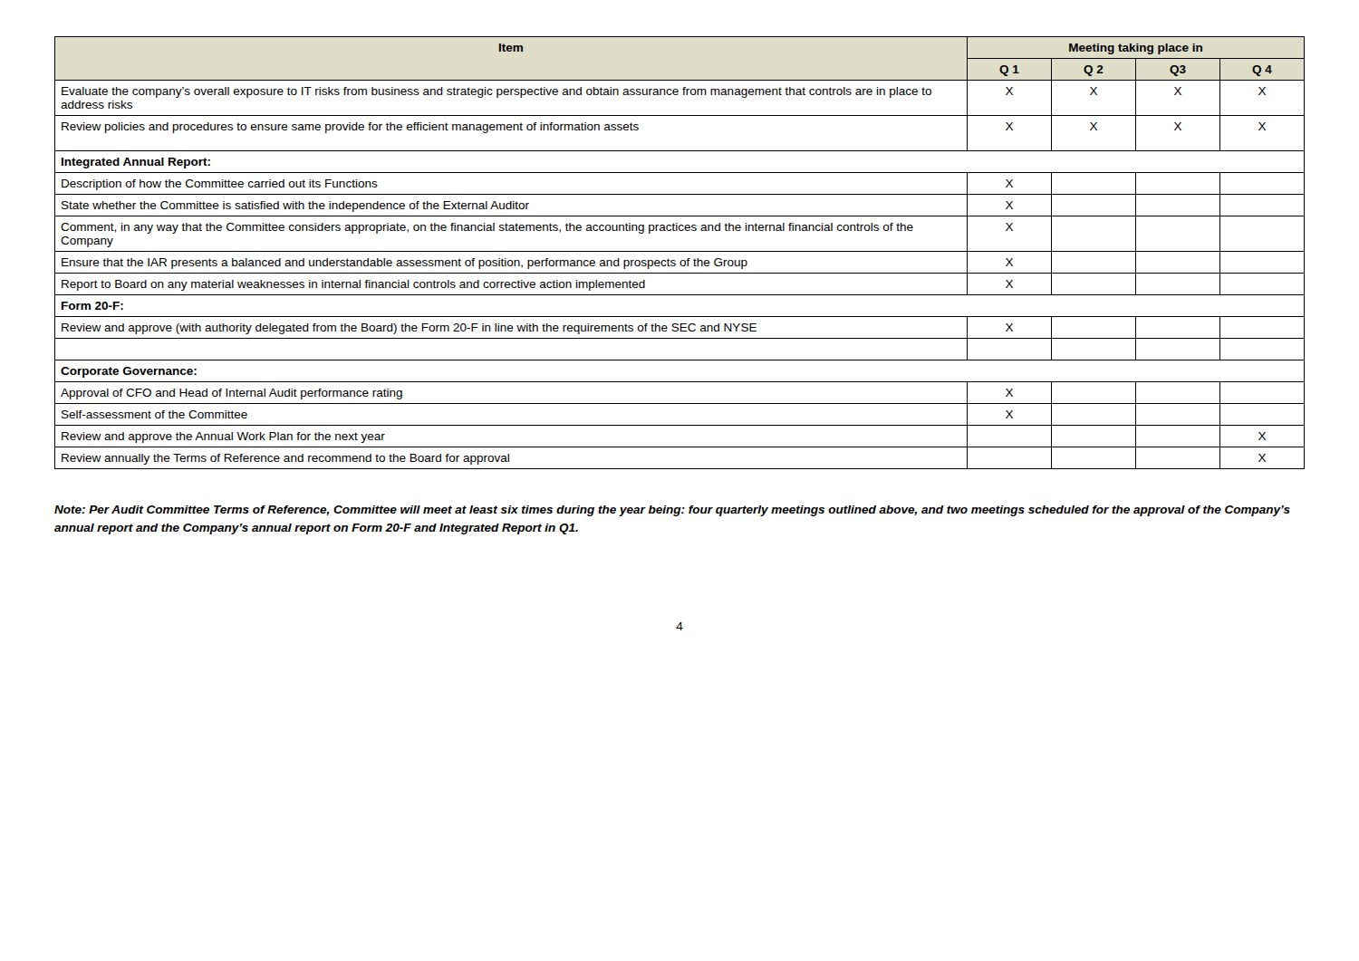| Item | Meeting taking place in |
| --- | --- |
| Q 1 | Q 2 | Q3 | Q 4 |
| Evaluate the company’s overall exposure to IT risks from business and strategic perspective and obtain assurance from management that controls are in place to address risks | X | X | X | X |
| Review policies and procedures to ensure same provide for the efficient management of information assets | X | X | X | X |
| Integrated Annual Report: |
| Description of how the Committee carried out its Functions | X | | | |
| State whether the Committee is satisfied with the independence of the External Auditor | X | | | |
| Comment, in any way that the Committee considers appropriate, on the financial statements, the accounting practices and the internal financial controls of the Company | X | | | |
| Ensure that the IAR presents a balanced and understandable assessment of position, performance and prospects of the Group | X | | | |
| Report to Board on any material weaknesses in internal financial controls and corrective action implemented | X | | | |
| Form 20-F: |
| Review and approve (with authority delegated from the Board) the Form 20-F in line with the requirements of the SEC and NYSE | X | | | |
| Corporate Governance: |
| Approval of CFO and Head of Internal Audit performance rating | X | | | |
| Self-assessment of the Committee | X | | | |
| Review and approve the Annual Work Plan for the next year | | | | X |
| Review annually the Terms of Reference and recommend to the Board for approval | | | | X |
Note: Per Audit Committee Terms of Reference, Committee will meet at least six times during the year being: four quarterly meetings outlined above, and two meetings scheduled for the approval of the Company’s annual report and the Company’s annual report on Form 20-F and Integrated Report in Q1.
4